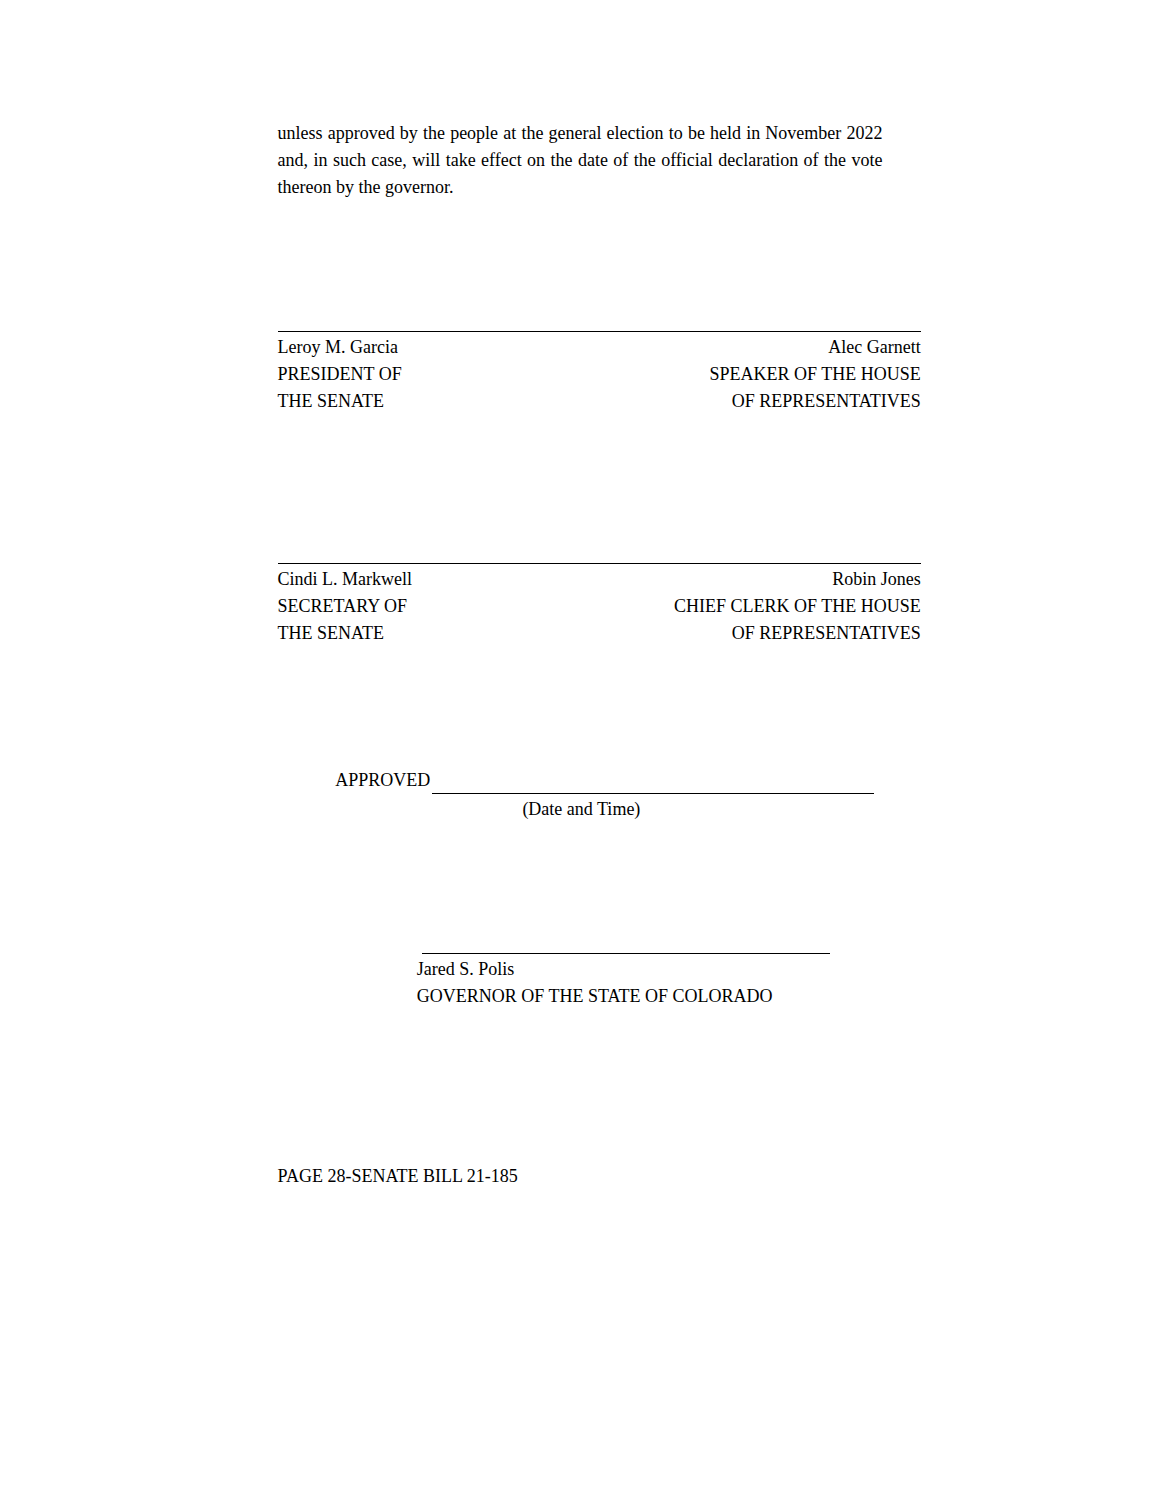unless approved by the people at the general election to be held in November 2022 and, in such case, will take effect on the date of the official declaration of the vote thereon by the governor.
| Leroy M. Garcia PRESIDENT OF THE SENATE | Alec Garnett SPEAKER OF THE HOUSE OF REPRESENTATIVES |
| Cindi L. Markwell SECRETARY OF THE SENATE | Robin Jones CHIEF CLERK OF THE HOUSE OF REPRESENTATIVES |
APPROVED
(Date and Time)
Jared S. Polis
GOVERNOR OF THE STATE OF COLORADO
PAGE 28-SENATE BILL 21-185